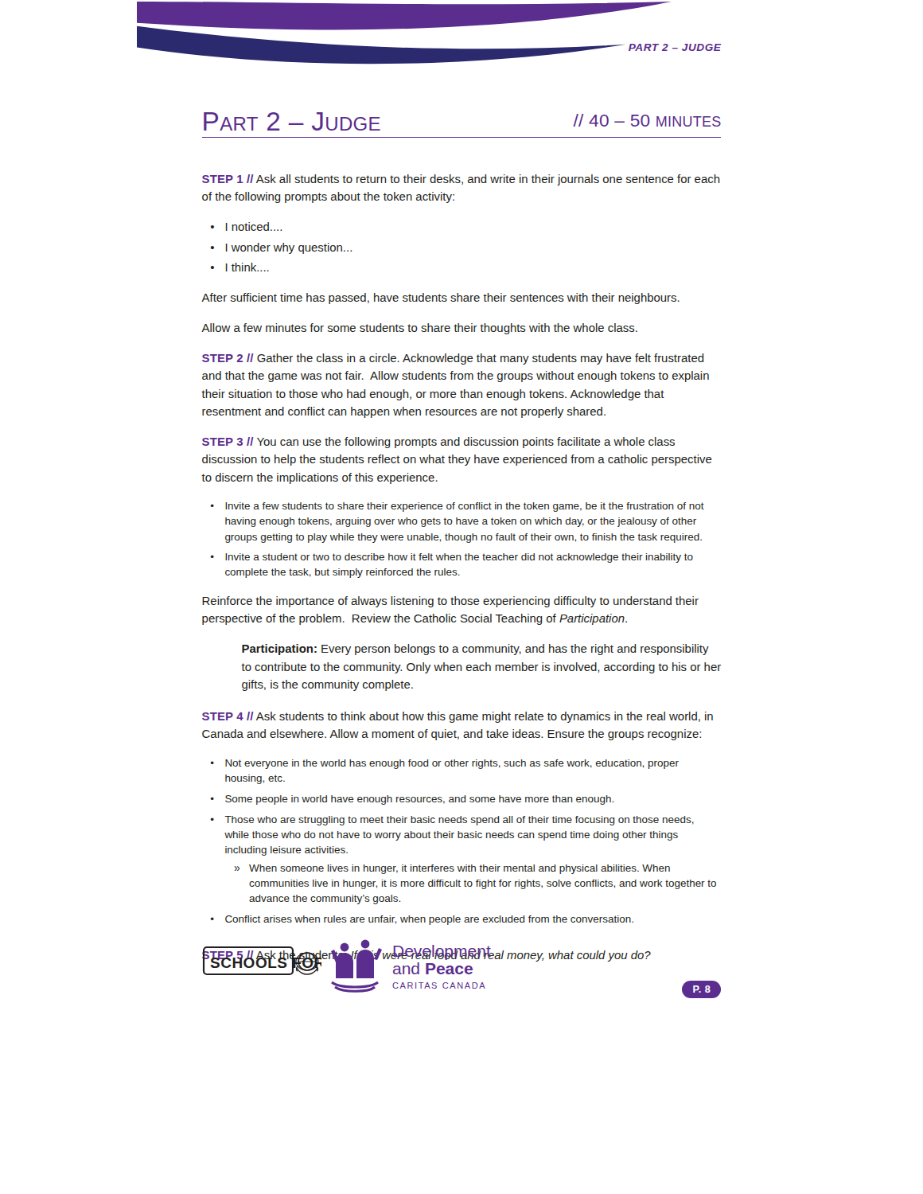Part 2 – Judge
PART 2 – JUDGE
// 40 – 50 MINUTES
STEP 1 // Ask all students to return to their desks, and write in their journals one sentence for each of the following prompts about the token activity:
I noticed....
I wonder why question...
I think....
After sufficient time has passed, have students share their sentences with their neighbours.
Allow a few minutes for some students to share their thoughts with the whole class.
STEP 2 // Gather the class in a circle. Acknowledge that many students may have felt frustrated and that the game was not fair. Allow students from the groups without enough tokens to explain their situation to those who had enough, or more than enough tokens. Acknowledge that resentment and conflict can happen when resources are not properly shared.
STEP 3 // You can use the following prompts and discussion points facilitate a whole class discussion to help the students reflect on what they have experienced from a catholic perspective to discern the implications of this experience.
Invite a few students to share their experience of conflict in the token game, be it the frustration of not having enough tokens, arguing over who gets to have a token on which day, or the jealousy of other groups getting to play while they were unable, though no fault of their own, to finish the task required.
Invite a student or two to describe how it felt when the teacher did not acknowledge their inability to complete the task, but simply reinforced the rules.
Reinforce the importance of always listening to those experiencing difficulty to understand their perspective of the problem. Review the Catholic Social Teaching of Participation.
Participation: Every person belongs to a community, and has the right and responsibility to contribute to the community. Only when each member is involved, according to his or her gifts, is the community complete.
STEP 4 // Ask students to think about how this game might relate to dynamics in the real world, in Canada and elsewhere. Allow a moment of quiet, and take ideas. Ensure the groups recognize:
Not everyone in the world has enough food or other rights, such as safe work, education, proper housing, etc.
Some people in world have enough resources, and some have more than enough.
Those who are struggling to meet their basic needs spend all of their time focusing on those needs, while those who do not have to worry about their basic needs can spend time doing other things including leisure activities.
When someone lives in hunger, it interferes with their mental and physical abilities. When communities live in hunger, it is more difficult to fight for rights, solve conflicts, and work together to advance the community’s goals.
Conflict arises when rules are unfair, when people are excluded from the conversation.
STEP 5 // Ask the students: If this were real food and real money, what could you do?
SCHOOLS FOR Development and Peace CARITAS CANADA
P. 8